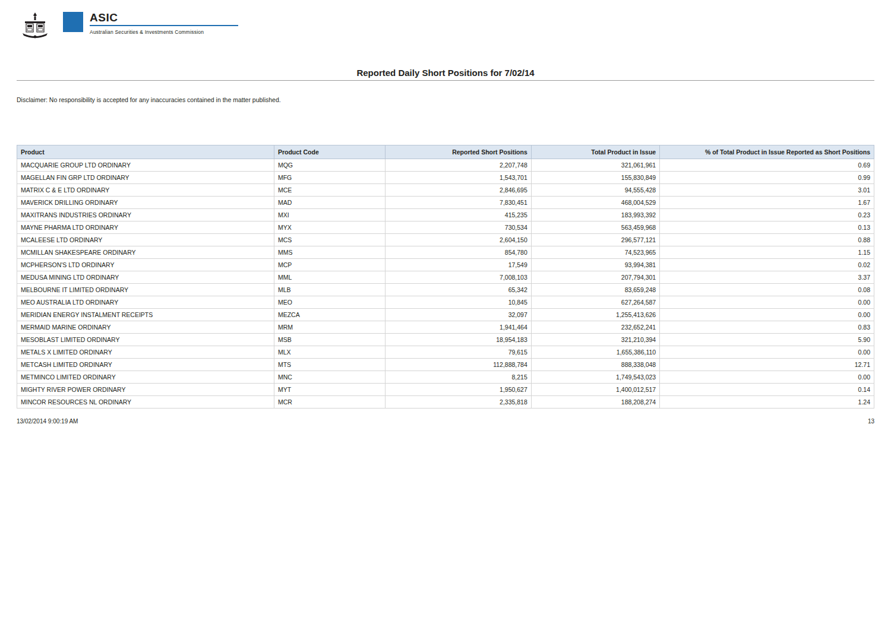ASIC
Australian Securities & Investments Commission
Reported Daily Short Positions for 7/02/14
Disclaimer: No responsibility is accepted for any inaccuracies contained in the matter published.
| Product | Product Code | Reported Short Positions | Total Product in Issue | % of Total Product in Issue Reported as Short Positions |
| --- | --- | --- | --- | --- |
| MACQUARIE GROUP LTD ORDINARY | MQG | 2,207,748 | 321,061,961 | 0.69 |
| MAGELLAN FIN GRP LTD ORDINARY | MFG | 1,543,701 | 155,830,849 | 0.99 |
| MATRIX C & E LTD ORDINARY | MCE | 2,846,695 | 94,555,428 | 3.01 |
| MAVERICK DRILLING ORDINARY | MAD | 7,830,451 | 468,004,529 | 1.67 |
| MAXITRANS INDUSTRIES ORDINARY | MXI | 415,235 | 183,993,392 | 0.23 |
| MAYNE PHARMA LTD ORDINARY | MYX | 730,534 | 563,459,968 | 0.13 |
| MCALEESE LTD ORDINARY | MCS | 2,604,150 | 296,577,121 | 0.88 |
| MCMILLAN SHAKESPEARE ORDINARY | MMS | 854,780 | 74,523,965 | 1.15 |
| MCPHERSON'S LTD ORDINARY | MCP | 17,549 | 93,994,381 | 0.02 |
| MEDUSA MINING LTD ORDINARY | MML | 7,008,103 | 207,794,301 | 3.37 |
| MELBOURNE IT LIMITED ORDINARY | MLB | 65,342 | 83,659,248 | 0.08 |
| MEO AUSTRALIA LTD ORDINARY | MEO | 10,845 | 627,264,587 | 0.00 |
| MERIDIAN ENERGY INSTALMENT RECEIPTS | MEZCA | 32,097 | 1,255,413,626 | 0.00 |
| MERMAID MARINE ORDINARY | MRM | 1,941,464 | 232,652,241 | 0.83 |
| MESOBLAST LIMITED ORDINARY | MSB | 18,954,183 | 321,210,394 | 5.90 |
| METALS X LIMITED ORDINARY | MLX | 79,615 | 1,655,386,110 | 0.00 |
| METCASH LIMITED ORDINARY | MTS | 112,888,784 | 888,338,048 | 12.71 |
| METMINCO LIMITED ORDINARY | MNC | 8,215 | 1,749,543,023 | 0.00 |
| MIGHTY RIVER POWER ORDINARY | MYT | 1,950,627 | 1,400,012,517 | 0.14 |
| MINCOR RESOURCES NL ORDINARY | MCR | 2,335,818 | 188,208,274 | 1.24 |
13/02/2014 9:00:19 AM 13